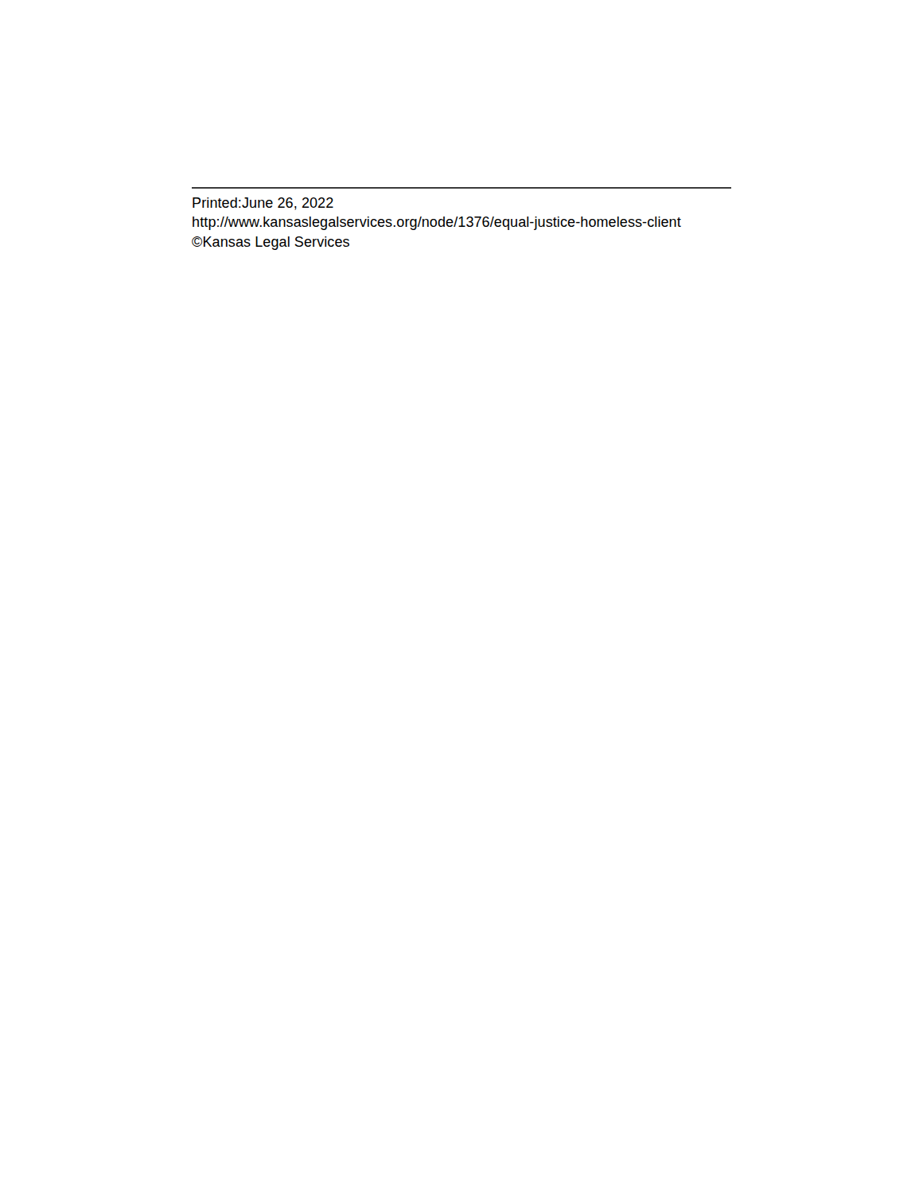Printed:June 26, 2022
http://www.kansaslegalservices.org/node/1376/equal-justice-homeless-client
©Kansas Legal Services